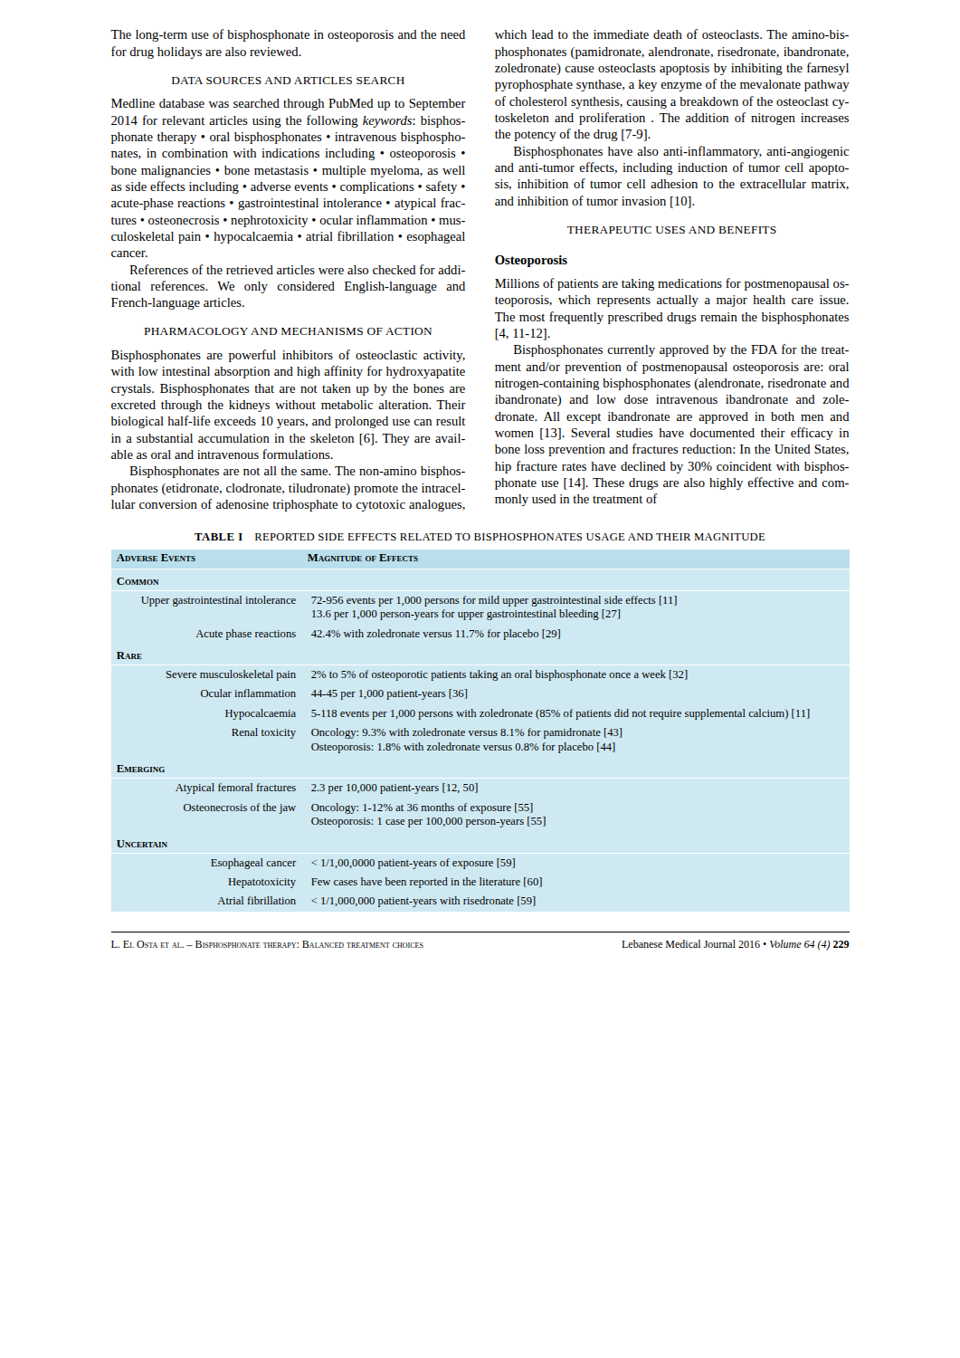The long-term use of bisphosphonate in osteoporosis and the need for drug holidays are also reviewed.
Data sources and articles search
Medline database was searched through PubMed up to September 2014 for relevant articles using the following keywords: bisphosphonate therapy • oral bisphosphonates • intravenous bisphosphonates, in combination with indications including • osteoporosis • bone malignancies • bone metastasis • multiple myeloma, as well as side effects including • adverse events • complications • safety • acute-phase reactions • gastrointestinal intolerance • atypical fractures • osteonecrosis • nephrotoxicity • ocular inflammation • musculoskeletal pain • hypocalcaemia • atrial fibrillation • esophageal cancer.
References of the retrieved articles were also checked for additional references. We only considered English-language and French-language articles.
Pharmacology and mechanisms of action
Bisphosphonates are powerful inhibitors of osteoclastic activity, with low intestinal absorption and high affinity for hydroxyapatite crystals. Bisphosphonates that are not taken up by the bones are excreted through the kidneys without metabolic alteration. Their biological half-life exceeds 10 years, and prolonged use can result in a substantial accumulation in the skeleton [6]. They are available as oral and intravenous formulations.
Bisphosphonates are not all the same. The non-amino bisphosphonates (etidronate, clodronate, tiludronate) promote the intracellular conversion of adenosine triphosphate to cytotoxic analogues, which lead to the immediate death of osteoclasts. The amino-bisphosphonates (pamidronate, alendronate, risedronate, ibandronate, zoledronate) cause osteoclasts apoptosis by inhibiting the farnesyl pyrophosphate synthase, a key enzyme of the mevalonate pathway of cholesterol synthesis, causing a breakdown of the osteoclast cytoskeleton and proliferation . The addition of nitrogen increases the potency of the drug [7-9].
Bisphosphonates have also anti-inflammatory, anti-angiogenic and anti-tumor effects, including induction of tumor cell apoptosis, inhibition of tumor cell adhesion to the extracellular matrix, and inhibition of tumor invasion [10].
Therapeutic uses and benefits
Osteoporosis
Millions of patients are taking medications for postmenopausal osteoporosis, which represents actually a major health care issue. The most frequently prescribed drugs remain the bisphosphonates [4, 11-12].
Bisphosphonates currently approved by the FDA for the treatment and/or prevention of postmenopausal osteoporosis are: oral nitrogen-containing bisphosphonates (alendronate, risedronate and ibandronate) and low dose intravenous ibandronate and zoledronate. All except ibandronate are approved in both men and women [13]. Several studies have documented their efficacy in bone loss prevention and fractures reduction: In the United States, hip fracture rates have declined by 30% coincident with bisphosphonate use [14]. These drugs are also highly effective and commonly used in the treatment of
TABLE I Reported side effects related to bisphosphonates usage and their magnitude
| Adverse Events | Magnitude of Effects |
| --- | --- |
| Common |
| Upper gastrointestinal intolerance | 72-956 events per 1,000 persons for mild upper gastrointestinal side effects [11] 13.6 per 1,000 person-years for upper gastrointestinal bleeding [27] |
| Acute phase reactions | 42.4% with zoledronate versus 11.7% for placebo [29] |
| Rare |
| Severe musculoskeletal pain | 2% to 5% of osteoporotic patients taking an oral bisphosphonate once a week [32] |
| Ocular inflammation | 44-45 per 1,000 patient-years [36] |
| Hypocalcaemia | 5-118 events per 1,000 persons with zoledronate (85% of patients did not require supplemental calcium) [11] |
| Renal toxicity | Oncology: 9.3% with zoledronate versus 8.1% for pamidronate [43] Osteoporosis: 1.8% with zoledronate versus 0.8% for placebo [44] |
| Emerging |
| Atypical femoral fractures | 2.3 per 10,000 patient-years [12, 50] |
| Osteonecrosis of the jaw | Oncology: 1-12% at 36 months of exposure [55] Osteoporosis: 1 case per 100,000 person-years [55] |
| Uncertain |
| Esophageal cancer | < 1/1,00,0000 patient-years of exposure [59] |
| Hepatotoxicity | Few cases have been reported in the literature [60] |
| Atrial fibrillation | < 1/1,000,000 patient-years with risedronate [59] |
L. El Osta et al. – Bisphosphonate therapy: Balanced treatment choices
Lebanese Medical Journal 2016 • Volume 64 (4) 229